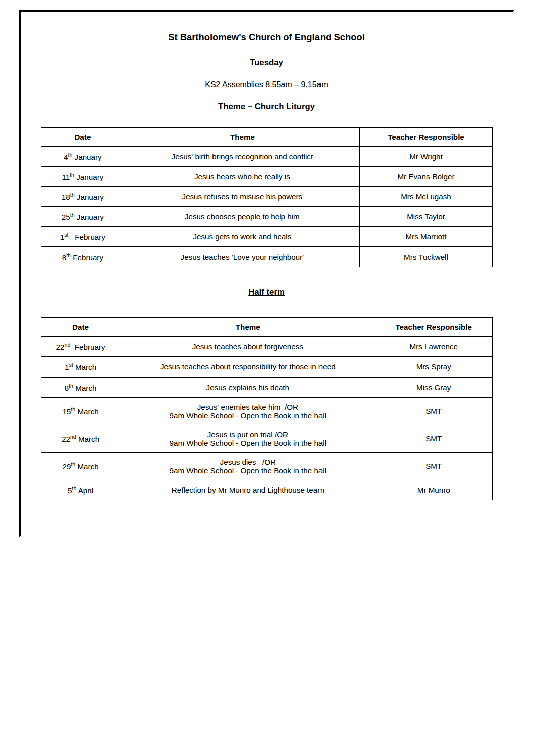St Bartholomew's Church of England School
Tuesday
KS2 Assemblies 8.55am – 9.15am
Theme – Church Liturgy
| Date | Theme | Teacher Responsible |
| --- | --- | --- |
| 4 th January | Jesus' birth brings recognition and conflict | Mr Wright |
| 11 th January | Jesus hears who he really is | Mr Evans-Bolger |
| 18 th January | Jesus refuses to misuse his powers | Mrs McLugash |
| 25 th January | Jesus chooses people to help him | Miss Taylor |
| 1 st February | Jesus gets to work and heals | Mrs Marriott |
| 8 th February | Jesus teaches 'Love your neighbour' | Mrs Tuckwell |
Half term
| Date | Theme | Teacher Responsible |
| --- | --- | --- |
| 22 nd February | Jesus teaches about forgiveness | Mrs Lawrence |
| 1 st March | Jesus teaches about responsibility for those in need | Mrs Spray |
| 8 th March | Jesus explains his death | Miss Gray |
| 15 th March | Jesus' enemies take him /OR 9am Whole School - Open the Book in the hall | SMT |
| 22 nd March | Jesus is put on trial /OR 9am Whole School - Open the Book in the hall | SMT |
| 29 th March | Jesus dies /OR 9am Whole School - Open the Book in the hall | SMT |
| 5 th April | Reflection by Mr Munro and Lighthouse team | Mr Munro |